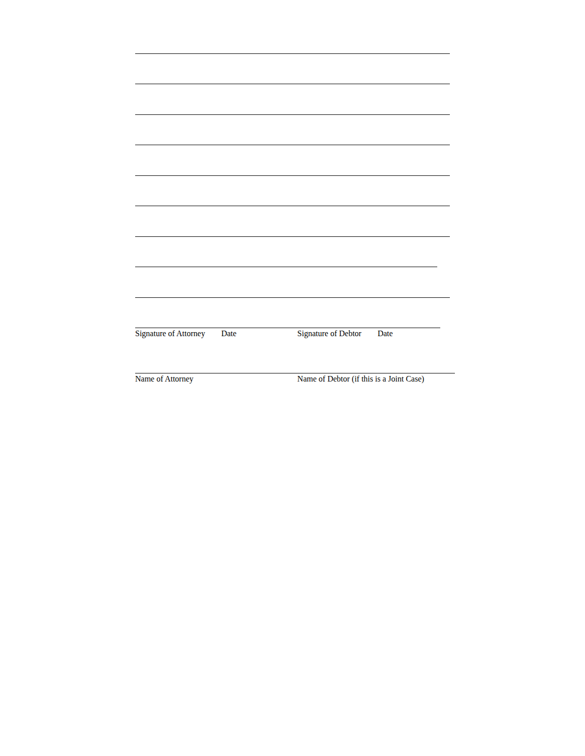| Signature of Attorney Date | Signature of Debtor Date |
| Name of Attorney | Name of Debtor (if this is a Joint Case) |